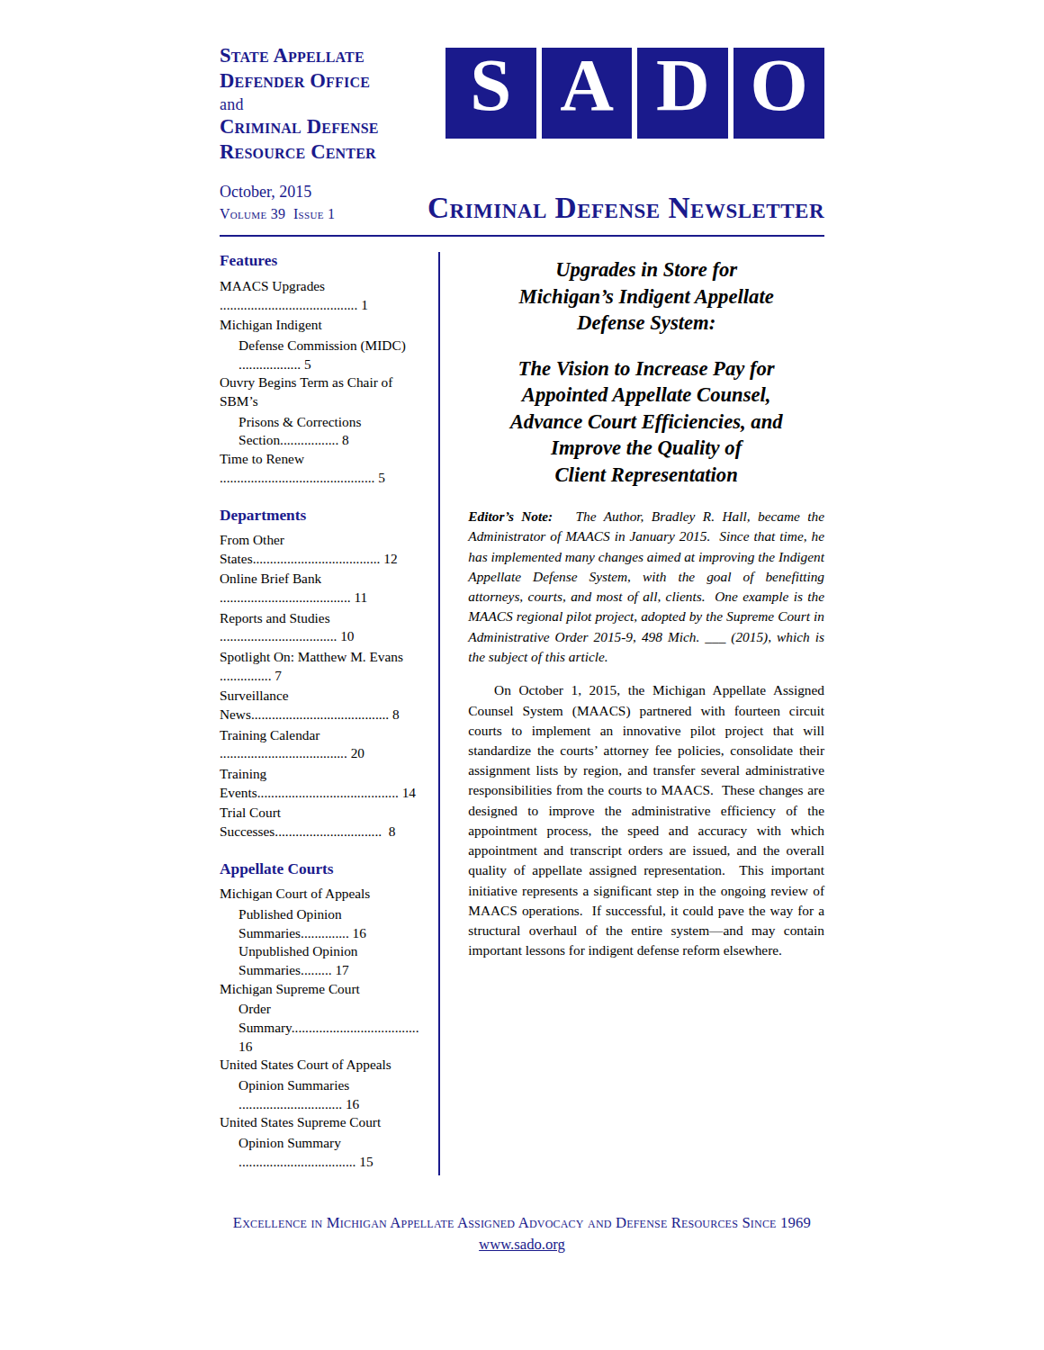State Appellate Defender Office and Criminal Defense Resource Center
SADO
October, 2015
Volume 39 Issue 1
Criminal Defense Newsletter
Features
MAACS Upgrades ........................................ 1 Michigan Indigent Defense Commission (MIDC) .................. 5 Ouvry Begins Term as Chair of SBM’s Prisons & Corrections Section................. 8 Time to Renew ............................................. 5
Departments
From Other States..................................... 12 Online Brief Bank ...................................... 11 Reports and Studies .................................. 10 Spotlight On: Matthew M. Evans ............... 7 Surveillance News........................................ 8 Training Calendar ..................................... 20 Training Events......................................... 14 Trial Court Successes............................... 8
Appellate Courts
Michigan Court of Appeals Published Opinion Summaries.............. 16 Unpublished Opinion Summaries......... 17 Michigan Supreme Court Order Summary..................................... 16 United States Court of Appeals Opinion Summaries .............................. 16 United States Supreme Court Opinion Summary .................................. 15
Upgrades in Store for
Michigan’s Indigent Appellate
Defense System: The Vision to Increase Pay for
Appointed Appellate Counsel,
Advance Court Efficiencies, and
Improve the Quality of
Client Representation
Editor’s Note: The Author, Bradley R. Hall, became the Administrator of MAACS in January 2015. Since that time, he has implemented many changes aimed at improving the Indigent Appellate Defense System, with the goal of benefitting attorneys, courts, and most of all, clients. One example is the MAACS regional pilot project, adopted by the Supreme Court in Administrative Order 2015-9, 498 Mich. ___ (2015), which is the subject of this article.
On October 1, 2015, the Michigan Appellate Assigned Counsel System (MAACS) partnered with fourteen circuit courts to implement an innovative pilot project that will standardize the courts’ attorney fee policies, consolidate their assignment lists by region, and transfer several administrative responsibilities from the courts to MAACS. These changes are designed to improve the administrative efficiency of the appointment process, the speed and accuracy with which appointment and transcript orders are issued, and the overall quality of appellate assigned representation. This important initiative represents a significant step in the ongoing review of MAACS operations. If successful, it could pave the way for a structural overhaul of the entire system—and may contain important lessons for indigent defense reform elsewhere.
Excellence in Michigan Appellate Assigned Advocacy and Defense Resources Since 1969
www.sado.org